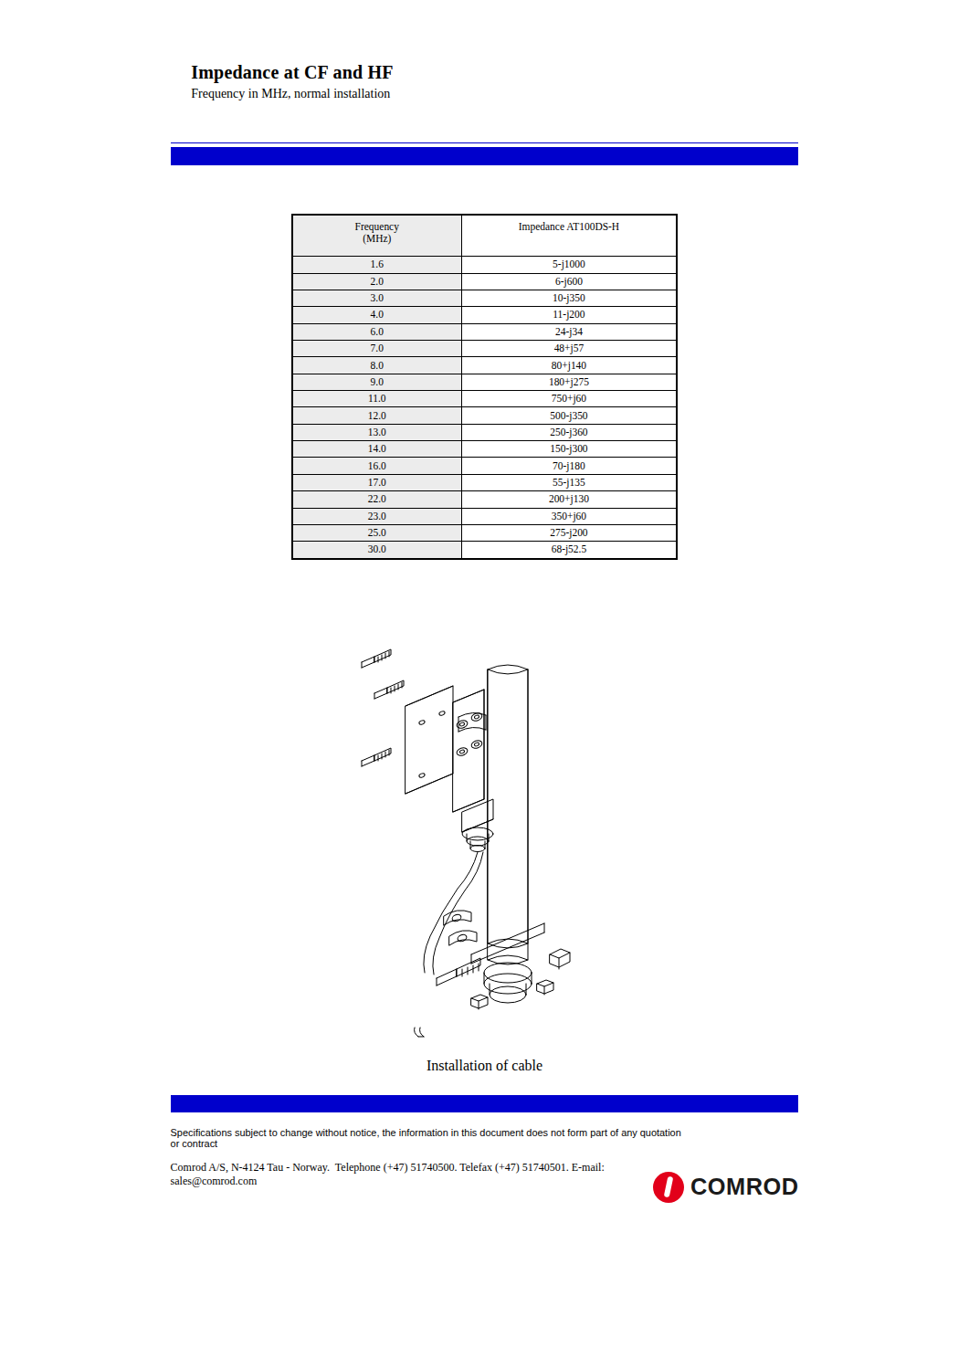Impedance at CF and HF
Frequency in MHz, normal installation
| Frequency (MHz) | Impedance AT100DS-H |
| --- | --- |
| 1.6 | 5-j1000 |
| 2.0 | 6-j600 |
| 3.0 | 10-j350 |
| 4.0 | 11-j200 |
| 6.0 | 24-j34 |
| 7.0 | 48+j57 |
| 8.0 | 80+j140 |
| 9.0 | 180+j275 |
| 11.0 | 750+j60 |
| 12.0 | 500-j350 |
| 13.0 | 250-j360 |
| 14.0 | 150-j300 |
| 16.0 | 70-j180 |
| 17.0 | 55-j135 |
| 22.0 | 200+j130 |
| 23.0 | 350+j60 |
| 25.0 | 275-j200 |
| 30.0 | 68-j52.5 |
Installation of cable
Specifications subject to change without notice, the information in this document does not form part of any quotation or contract
Comrod A/S, N-4124 Tau - Norway. Telephone (+47) 51740500. Telefax (+47) 51740501. E-mail: sales@comrod.com
COMROD